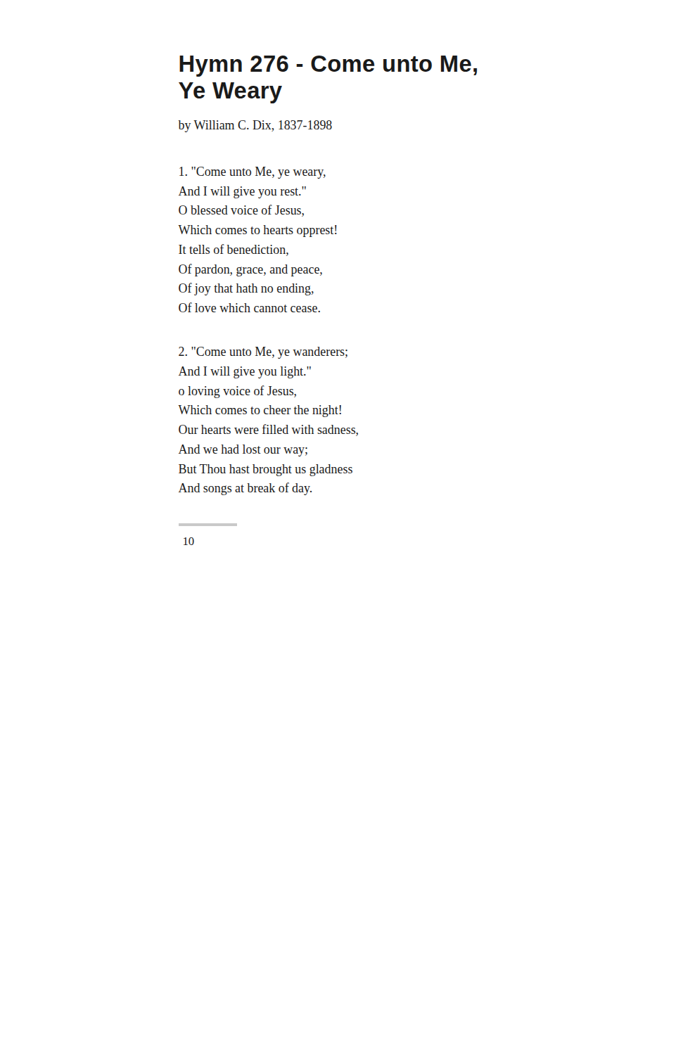Hymn 276 - Come unto Me, Ye Weary
by William C. Dix, 1837-1898
1. "Come unto Me, ye weary,
And I will give you rest."
O blessed voice of Jesus,
Which comes to hearts opprest!
It tells of benediction,
Of pardon, grace, and peace,
Of joy that hath no ending,
Of love which cannot cease.
2. "Come unto Me, ye wanderers;
And I will give you light."
o loving voice of Jesus,
Which comes to cheer the night!
Our hearts were filled with sadness,
And we had lost our way;
But Thou hast brought us gladness
And songs at break of day.
10